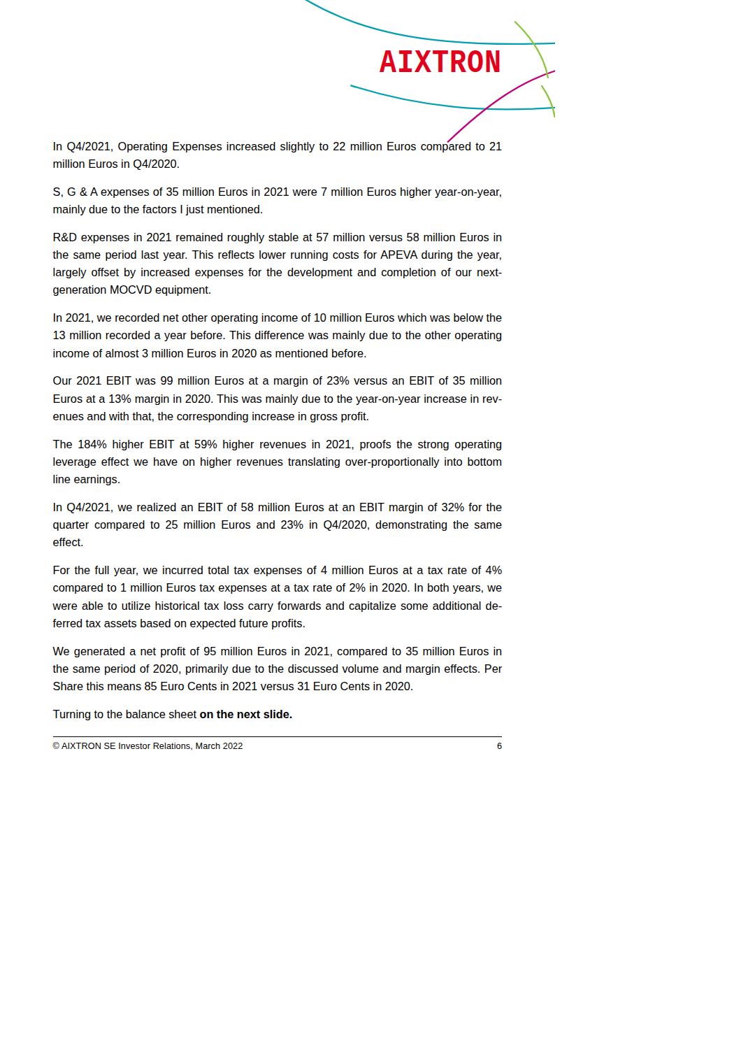AIXTRON
In Q4/2021, Operating Expenses increased slightly to 22 million Euros compared to 21 million Euros in Q4/2020.
S, G & A expenses of 35 million Euros in 2021 were 7 million Euros higher year-on-year, mainly due to the factors I just mentioned.
R&D expenses in 2021 remained roughly stable at 57 million versus 58 million Euros in the same period last year. This reflects lower running costs for APEVA during the year, largely offset by increased expenses for the development and completion of our next-generation MOCVD equipment.
In 2021, we recorded net other operating income of 10 million Euros which was below the 13 million recorded a year before. This difference was mainly due to the other operating income of almost 3 million Euros in 2020 as mentioned before.
Our 2021 EBIT was 99 million Euros at a margin of 23% versus an EBIT of 35 million Euros at a 13% margin in 2020. This was mainly due to the year-on-year increase in revenues and with that, the corresponding increase in gross profit.
The 184% higher EBIT at 59% higher revenues in 2021, proofs the strong operating leverage effect we have on higher revenues translating over-proportionally into bottom line earnings.
In Q4/2021, we realized an EBIT of 58 million Euros at an EBIT margin of 32% for the quarter compared to 25 million Euros and 23% in Q4/2020, demonstrating the same effect.
For the full year, we incurred total tax expenses of 4 million Euros at a tax rate of 4% compared to 1 million Euros tax expenses at a tax rate of 2% in 2020. In both years, we were able to utilize historical tax loss carry forwards and capitalize some additional deferred tax assets based on expected future profits.
We generated a net profit of 95 million Euros in 2021, compared to 35 million Euros in the same period of 2020, primarily due to the discussed volume and margin effects. Per Share this means 85 Euro Cents in 2021 versus 31 Euro Cents in 2020.
Turning to the balance sheet on the next slide.
© AIXTRON SE Investor Relations, March 2022 6